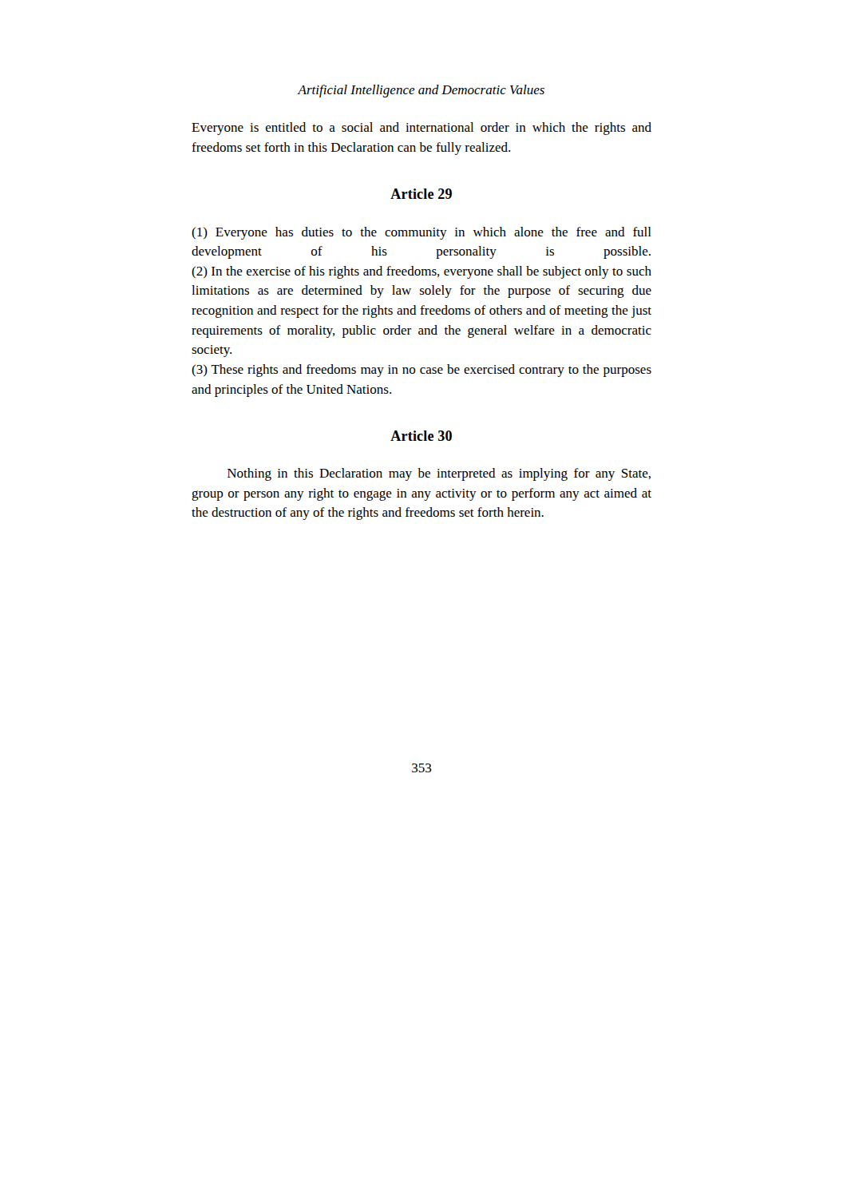Artificial Intelligence and Democratic Values
Everyone is entitled to a social and international order in which the rights and freedoms set forth in this Declaration can be fully realized.
Article 29
(1) Everyone has duties to the community in which alone the free and full development of his personality is possible.
(2) In the exercise of his rights and freedoms, everyone shall be subject only to such limitations as are determined by law solely for the purpose of securing due recognition and respect for the rights and freedoms of others and of meeting the just requirements of morality, public order and the general welfare in a democratic society.
(3) These rights and freedoms may in no case be exercised contrary to the purposes and principles of the United Nations.
Article 30
Nothing in this Declaration may be interpreted as implying for any State, group or person any right to engage in any activity or to perform any act aimed at the destruction of any of the rights and freedoms set forth herein.
353